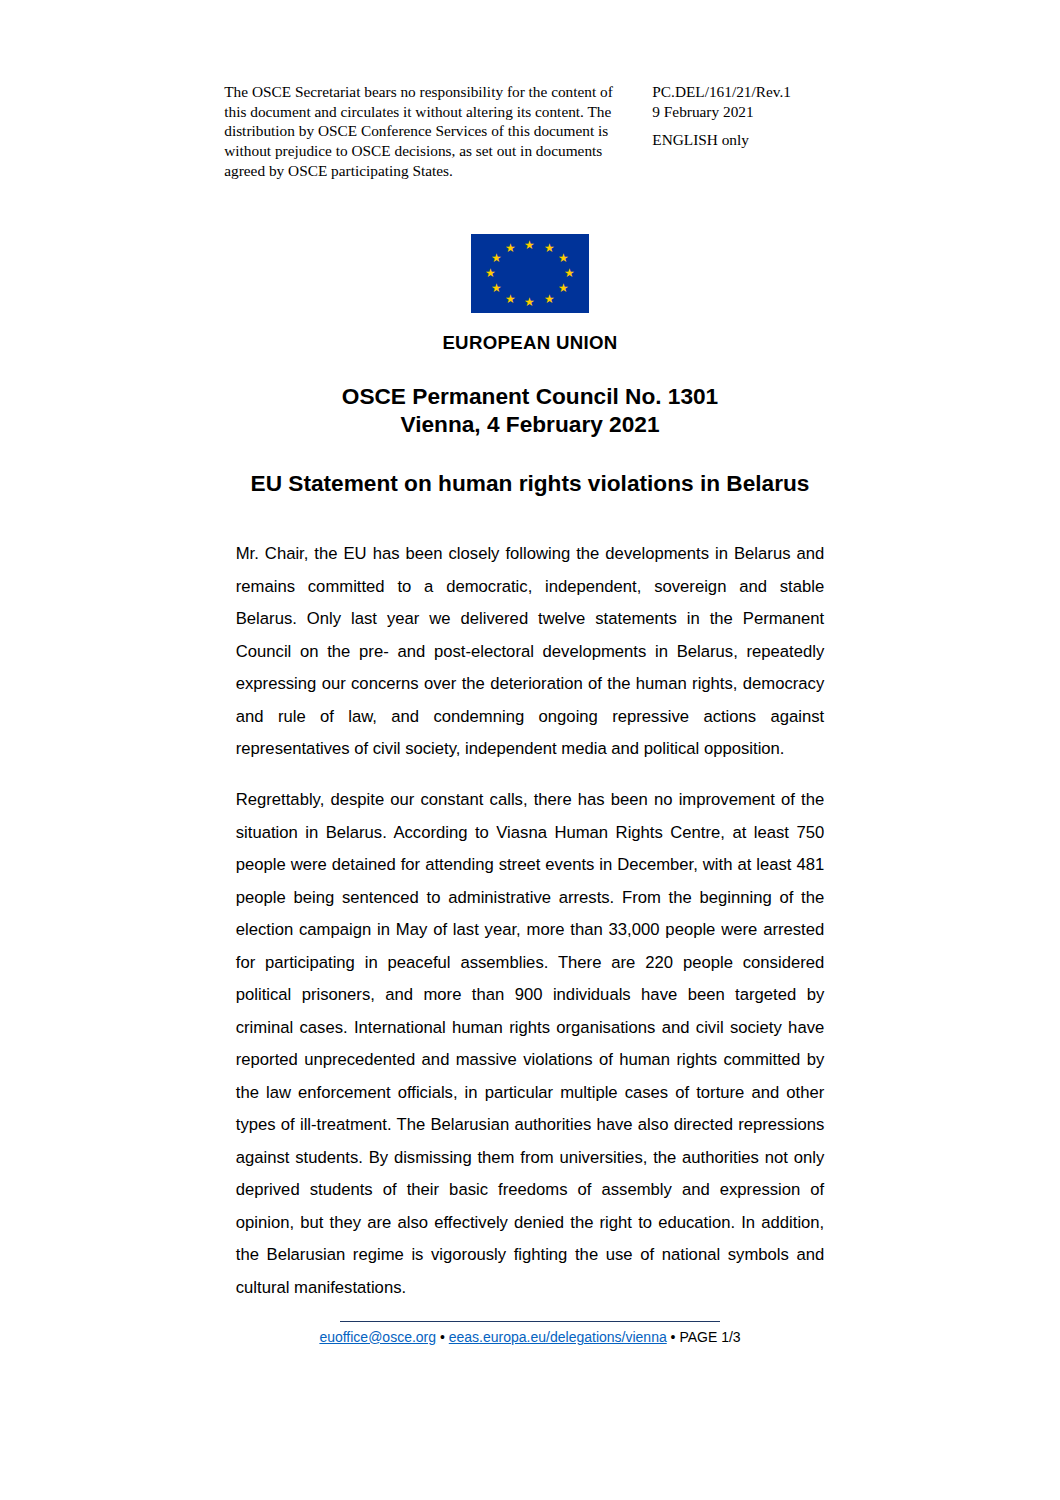The OSCE Secretariat bears no responsibility for the content of this document and circulates it without altering its content. The distribution by OSCE Conference Services of this document is without prejudice to OSCE decisions, as set out in documents agreed by OSCE participating States.
PC.DEL/161/21/Rev.1
9 February 2021
ENGLISH only
★ ★ ★ ★ ★ ★ ★ ★ ★ ★ ★ ★
EUROPEAN UNION
OSCE Permanent Council No. 1301
Vienna, 4 February 2021
EU Statement on human rights violations in Belarus
Mr. Chair, the EU has been closely following the developments in Belarus and remains committed to a democratic, independent, sovereign and stable Belarus. Only last year we delivered twelve statements in the Permanent Council on the pre- and post-electoral developments in Belarus, repeatedly expressing our concerns over the deterioration of the human rights, democracy and rule of law, and condemning ongoing repressive actions against representatives of civil society, independent media and political opposition.
Regrettably, despite our constant calls, there has been no improvement of the situation in Belarus. According to Viasna Human Rights Centre, at least 750 people were detained for attending street events in December, with at least 481 people being sentenced to administrative arrests. From the beginning of the election campaign in May of last year, more than 33,000 people were arrested for participating in peaceful assemblies. There are 220 people considered political prisoners, and more than 900 individuals have been targeted by criminal cases. International human rights organisations and civil society have reported unprecedented and massive violations of human rights committed by the law enforcement officials, in particular multiple cases of torture and other types of ill-treatment. The Belarusian authorities have also directed repressions against students. By dismissing them from universities, the authorities not only deprived students of their basic freedoms of assembly and expression of opinion, but they are also effectively denied the right to education. In addition, the Belarusian regime is vigorously fighting the use of national symbols and cultural manifestations.
euoffice@osce.org • eeas.europa.eu/delegations/vienna • PAGE 1/3